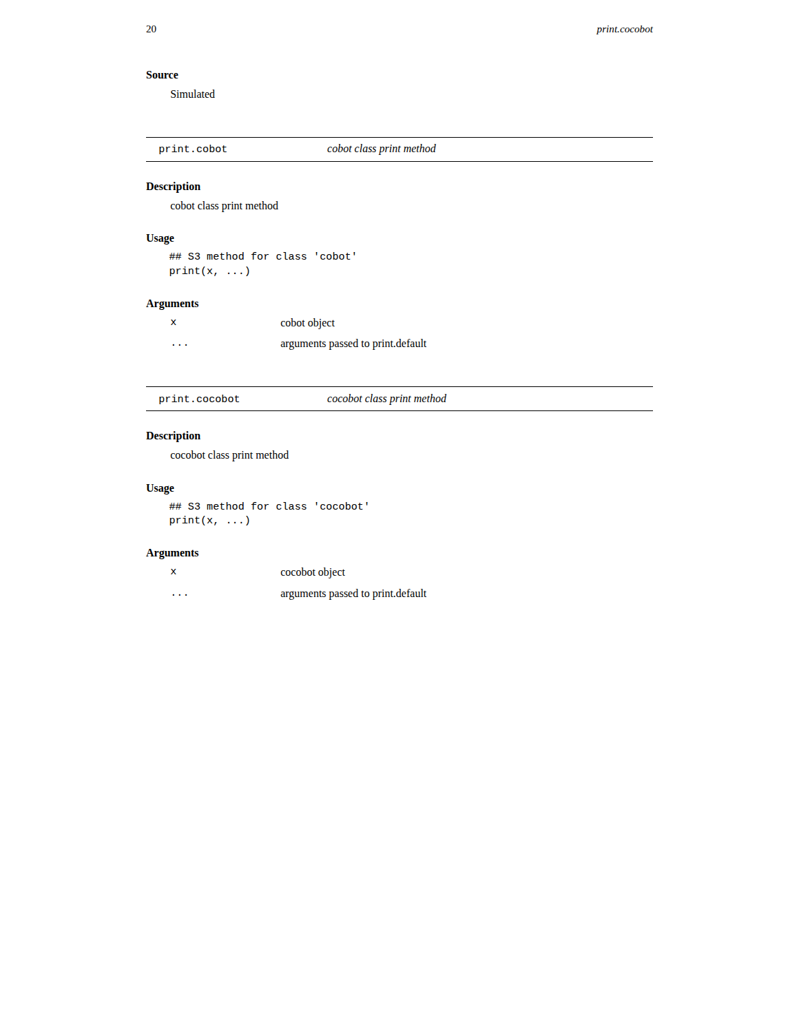20 print.cocobot
Source
Simulated
print.cobot cobot class print method
Description
cobot class print method
Usage
## S3 method for class 'cobot'
print(x, ...)
Arguments
x
cobot object
...
arguments passed to print.default
print.cocobot cocobot class print method
Description
cocobot class print method
Usage
## S3 method for class 'cocobot'
print(x, ...)
Arguments
x
cocobot object
...
arguments passed to print.default